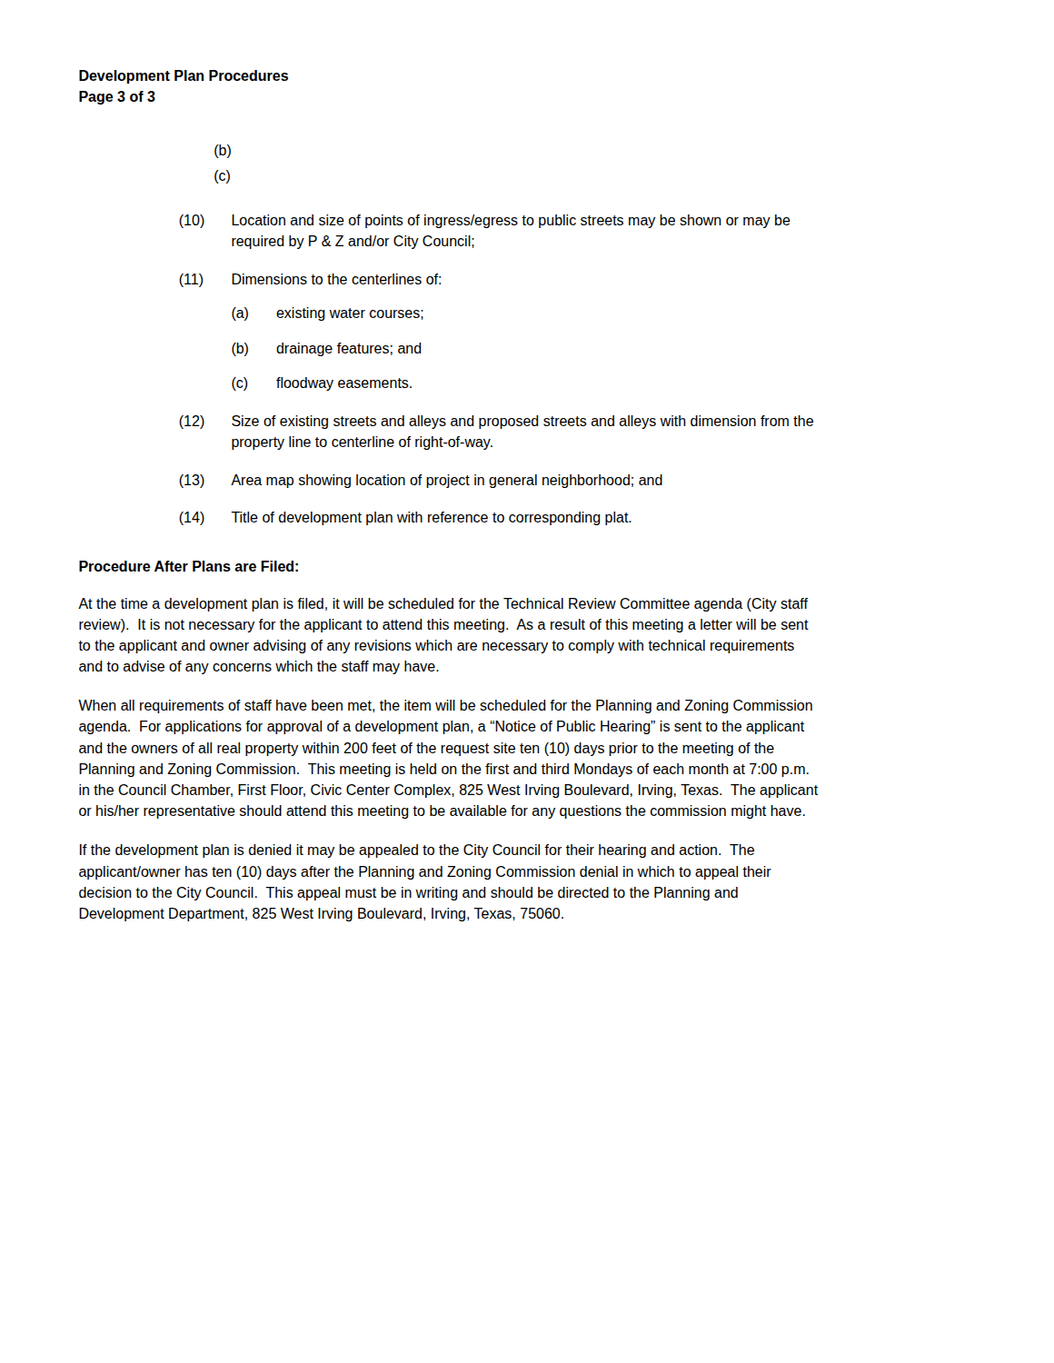Development Plan Procedures Page 3 of 3
(b)
(c)
(10) Location and size of points of ingress/egress to public streets may be shown or may be required by P & Z and/or City Council;
(11) Dimensions to the centerlines of:
(a) existing water courses;
(b) drainage features; and
(c) floodway easements.
(12) Size of existing streets and alleys and proposed streets and alleys with dimension from the property line to centerline of right-of-way.
(13) Area map showing location of project in general neighborhood; and
(14) Title of development plan with reference to corresponding plat.
Procedure After Plans are Filed:
At the time a development plan is filed, it will be scheduled for the Technical Review Committee agenda (City staff review). It is not necessary for the applicant to attend this meeting. As a result of this meeting a letter will be sent to the applicant and owner advising of any revisions which are necessary to comply with technical requirements and to advise of any concerns which the staff may have.
When all requirements of staff have been met, the item will be scheduled for the Planning and Zoning Commission agenda. For applications for approval of a development plan, a “Notice of Public Hearing” is sent to the applicant and the owners of all real property within 200 feet of the request site ten (10) days prior to the meeting of the Planning and Zoning Commission. This meeting is held on the first and third Mondays of each month at 7:00 p.m. in the Council Chamber, First Floor, Civic Center Complex, 825 West Irving Boulevard, Irving, Texas. The applicant or his/her representative should attend this meeting to be available for any questions the commission might have.
If the development plan is denied it may be appealed to the City Council for their hearing and action. The applicant/owner has ten (10) days after the Planning and Zoning Commission denial in which to appeal their decision to the City Council. This appeal must be in writing and should be directed to the Planning and Development Department, 825 West Irving Boulevard, Irving, Texas, 75060.